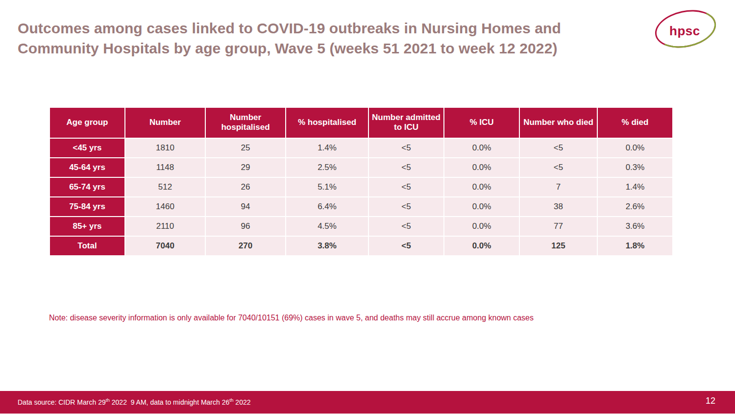Outcomes among cases linked to COVID-19 outbreaks in Nursing Homes and Community Hospitals by age group, Wave 5 (weeks 51 2021 to week 12 2022)
hpsc
| Age group | Number | Number hospitalised | % hospitalised | Number admitted to ICU | % ICU | Number who died | % died |
| --- | --- | --- | --- | --- | --- | --- | --- |
| <45 yrs | 1810 | 25 | 1.4% | <5 | 0.0% | <5 | 0.0% |
| 45-64 yrs | 1148 | 29 | 2.5% | <5 | 0.0% | <5 | 0.3% |
| 65-74 yrs | 512 | 26 | 5.1% | <5 | 0.0% | 7 | 1.4% |
| 75-84 yrs | 1460 | 94 | 6.4% | <5 | 0.0% | 38 | 2.6% |
| 85+ yrs | 2110 | 96 | 4.5% | <5 | 0.0% | 77 | 3.6% |
| Total | 7040 | 270 | 3.8% | <5 | 0.0% | 125 | 1.8% |
Note: disease severity information is only available for 7040/10151 (69%) cases in wave 5, and deaths may still accrue among known cases
Data source: CIDR March 29th 2022 9 AM, data to midnight March 26th 2022
12